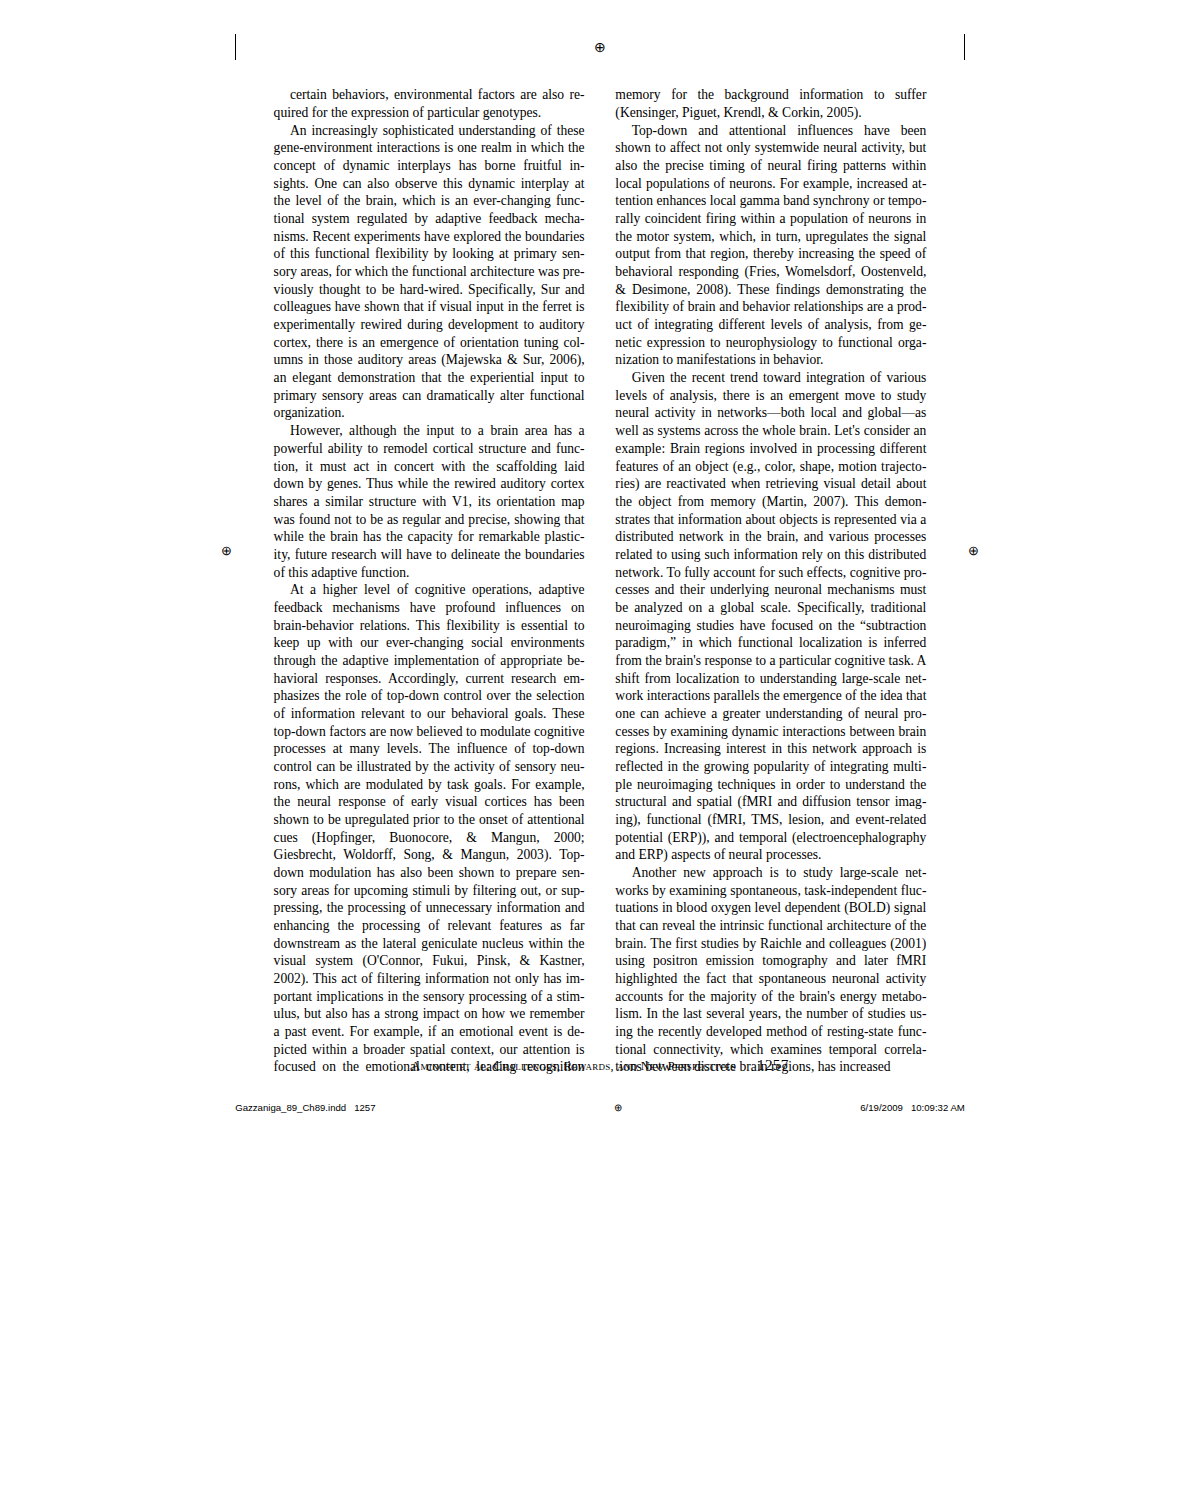⊕
⊕ ⊕
certain behaviors, environmental factors are also required for the expression of particular genotypes.
An increasingly sophisticated understanding of these gene-environment interactions is one realm in which the concept of dynamic interplays has borne fruitful insights. One can also observe this dynamic interplay at the level of the brain, which is an ever-changing functional system regulated by adaptive feedback mechanisms. Recent experiments have explored the boundaries of this functional flexibility by looking at primary sensory areas, for which the functional architecture was previously thought to be hard-wired. Specifically, Sur and colleagues have shown that if visual input in the ferret is experimentally rewired during development to auditory cortex, there is an emergence of orientation tuning columns in those auditory areas (Majewska & Sur, 2006), an elegant demonstration that the experiential input to primary sensory areas can dramatically alter functional organization.
However, although the input to a brain area has a powerful ability to remodel cortical structure and function, it must act in concert with the scaffolding laid down by genes. Thus while the rewired auditory cortex shares a similar structure with V1, its orientation map was found not to be as regular and precise, showing that while the brain has the capacity for remarkable plasticity, future research will have to delineate the boundaries of this adaptive function.
At a higher level of cognitive operations, adaptive feedback mechanisms have profound influences on brain-behavior relations. This flexibility is essential to keep up with our ever-changing social environments through the adaptive implementation of appropriate behavioral responses. Accordingly, current research emphasizes the role of top-down control over the selection of information relevant to our behavioral goals. These top-down factors are now believed to modulate cognitive processes at many levels. The influence of top-down control can be illustrated by the activity of sensory neurons, which are modulated by task goals. For example, the neural response of early visual cortices has been shown to be upregulated prior to the onset of attentional cues (Hopfinger, Buonocore, & Mangun, 2000; Giesbrecht, Woldorff, Song, & Mangun, 2003). Top-down modulation has also been shown to prepare sensory areas for upcoming stimuli by filtering out, or suppressing, the processing of unnecessary information and enhancing the processing of relevant features as far downstream as the lateral geniculate nucleus within the visual system (O'Connor, Fukui, Pinsk, & Kastner, 2002). This act of filtering information not only has important implications in the sensory processing of a stimulus, but also has a strong impact on how we remember a past event. For example, if an emotional event is depicted within a broader spatial context, our attention is focused on the emotional content, leading recognition memory for the background information to suffer (Kensinger, Piguet, Krendl, & Corkin, 2005).
Top-down and attentional influences have been shown to affect not only systemwide neural activity, but also the precise timing of neural firing patterns within local populations of neurons. For example, increased attention enhances local gamma band synchrony or temporally coincident firing within a population of neurons in the motor system, which, in turn, upregulates the signal output from that region, thereby increasing the speed of behavioral responding (Fries, Womelsdorf, Oostenveld, & Desimone, 2008). These findings demonstrating the flexibility of brain and behavior relationships are a product of integrating different levels of analysis, from genetic expression to neurophysiology to functional organization to manifestations in behavior.
Given the recent trend toward integration of various levels of analysis, there is an emergent move to study neural activity in networks—both local and global—as well as systems across the whole brain. Let's consider an example: Brain regions involved in processing different features of an object (e.g., color, shape, motion trajectories) are reactivated when retrieving visual detail about the object from memory (Martin, 2007). This demonstrates that information about objects is represented via a distributed network in the brain, and various processes related to using such information rely on this distributed network. To fully account for such effects, cognitive processes and their underlying neuronal mechanisms must be analyzed on a global scale. Specifically, traditional neuroimaging studies have focused on the “subtraction paradigm,” in which functional localization is inferred from the brain's response to a particular cognitive task. A shift from localization to understanding large-scale network interactions parallels the emergence of the idea that one can achieve a greater understanding of neural processes by examining dynamic interactions between brain regions. Increasing interest in this network approach is reflected in the growing popularity of integrating multiple neuroimaging techniques in order to understand the structural and spatial (fMRI and diffusion tensor imaging), functional (fMRI, TMS, lesion, and event-related potential (ERP)), and temporal (electroencephalography and ERP) aspects of neural processes.
Another new approach is to study large-scale networks by examining spontaneous, task-independent fluctuations in blood oxygen level dependent (BOLD) signal that can reveal the intrinsic functional architecture of the brain. The first studies by Raichle and colleagues (2001) using positron emission tomography and later fMRI highlighted the fact that spontaneous neuronal activity accounts for the majority of the brain's energy metabolism. In the last several years, the number of studies using the recently developed method of resting-state functional connectivity, which examines temporal correlations between discrete brain regions, has increased
Aminoff et al: Challenges, Rewards, and New Perspectives 1257
Gazzaniga_89_Ch89.indd 1257 ⊕ 6/19/2009 10:09:32 AM